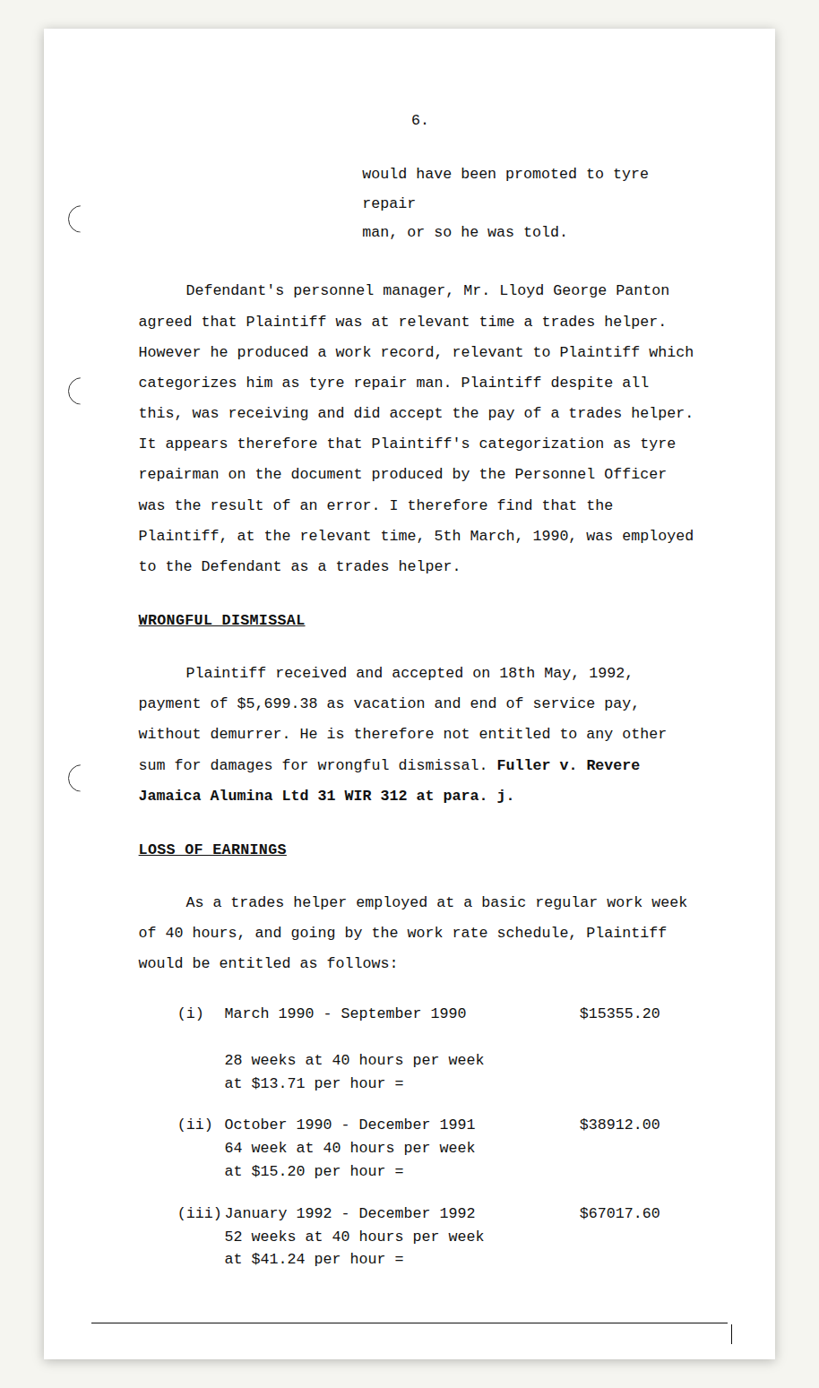6.
would have been promoted to tyre repair
man, or so he was told.
Defendant's personnel manager, Mr. Lloyd George Panton agreed that Plaintiff was at relevant time a trades helper. However he produced a work record, relevant to Plaintiff which categorizes him as tyre repair man. Plaintiff despite all this, was receiving and did accept the pay of a trades helper. It appears therefore that Plaintiff's categorization as tyre repairman on the document produced by the Personnel Officer was the result of an error. I therefore find that the Plaintiff, at the relevant time, 5th March, 1990, was employed to the Defendant as a trades helper.
WRONGFUL DISMISSAL
Plaintiff received and accepted on 18th May, 1992, payment of $5,699.38 as vacation and end of service pay, without demurrer. He is therefore not entitled to any other sum for damages for wrongful dismissal. Fuller v. Revere Jamaica Alumina Ltd 31 WIR 312 at para. j.
LOSS OF EARNINGS
As a trades helper employed at a basic regular work week of 40 hours, and going by the work rate schedule, Plaintiff would be entitled as follows:
| (i) | March 1990 - September 1990 28 weeks at 40 hours per week at $13.71 per hour = | $15355.20 |
| (ii) | October 1990 - December 1991 64 week at 40 hours per week at $15.20 per hour = | $38912.00 |
| (iii) | January 1992 - December 1992 52 weeks at 40 hours per week at $41.24 per hour = | $67017.60 |